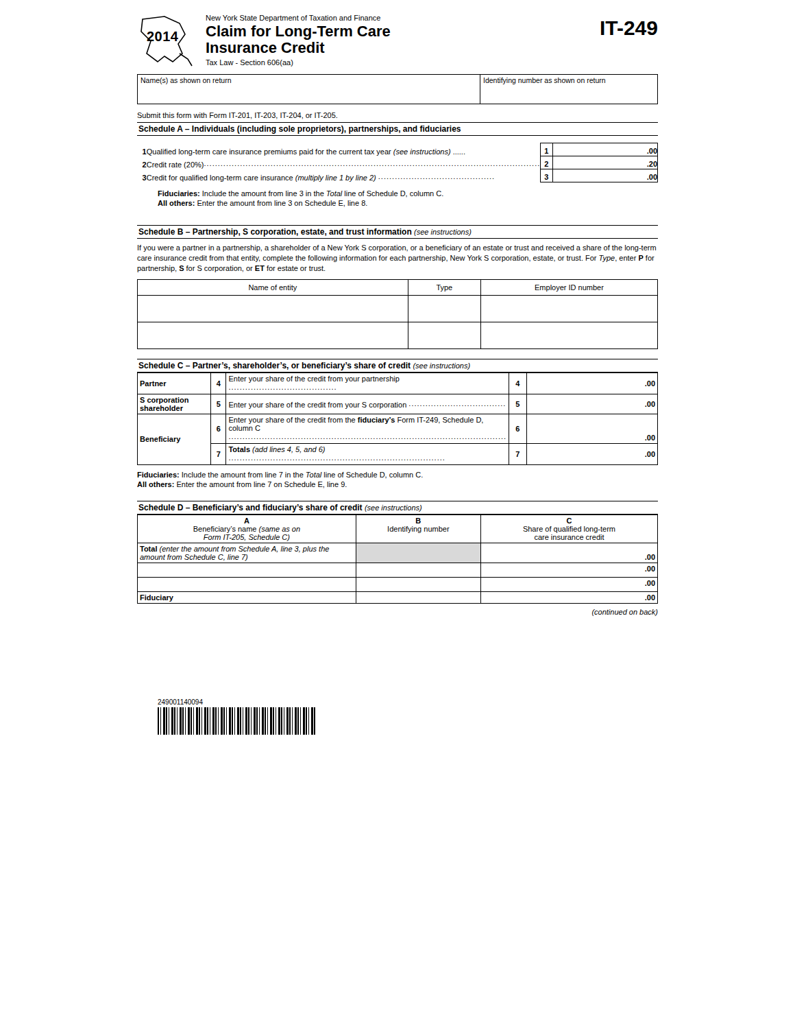2014
New York State Department of Taxation and Finance
Claim for Long-Term Care
Insurance Credit
Tax Law - Section 606(aa)
IT-249
Name(s) as shown on return
Identifying number as shown on return
Submit this form with Form IT-201, IT-203, IT-204, or IT-205.
Schedule A – Individuals (including sole proprietors), partnerships, and fiduciaries
| 1 | Qualified long-term care insurance premiums paid for the current tax year (see instructions) ...... | 1 | .00 |
| 2 | Credit rate (20%) ......................................................................................................................... | 2 | .20 |
| 3 | Credit for qualified long-term care insurance (multiply line 1 by line 2) .......................................... | 3 | .00 |
Fiduciaries: Include the amount from line 3 in the Total line of Schedule D, column C.
All others: Enter the amount from line 3 on Schedule E, line 8.
Schedule B – Partnership, S corporation, estate, and trust information (see instructions)
If you were a partner in a partnership, a shareholder of a New York S corporation, or a beneficiary of an estate or trust and received a share of the long-term care insurance credit from that entity, complete the following information for each partnership, New York S corporation, estate, or trust. For Type, enter P for partnership, S for S corporation, or ET for estate or trust.
| Name of entity | Type | Employer ID number |
| --- | --- | --- |
Schedule C – Partner’s, shareholder’s, or beneficiary’s share of credit (see instructions)
| Partner | 4 | Enter your share of the credit from your partnership ....................................... | 4 | .00 |
| S corporation shareholder | 5 | Enter your share of the credit from your S corporation ................................... | 5 | .00 |
| Beneficiary | 6 | Enter your share of the credit from the fiduciary’s Form IT-249, Schedule D, column C .................................................................................................... | 6 | .00 |
| 7 | Totals (add lines 4, 5, and 6) .............................................................................. | 7 | .00 |
Fiduciaries: Include the amount from line 7 in the Total line of Schedule D, column C.
All others: Enter the amount from line 7 on Schedule E, line 9.
Schedule D – Beneficiary’s and fiduciary’s share of credit (see instructions)
| A Beneficiary’s name (same as on Form IT-205, Schedule C) | B Identifying number | C Share of qualified long-term care insurance credit |
| --- | --- | --- |
| Total (enter the amount from Schedule A, line 3, plus the amount from Schedule C, line 7) | | .00 |
| | | .00 |
| | | .00 |
| Fiduciary | | .00 |
(continued on back)
249001140094